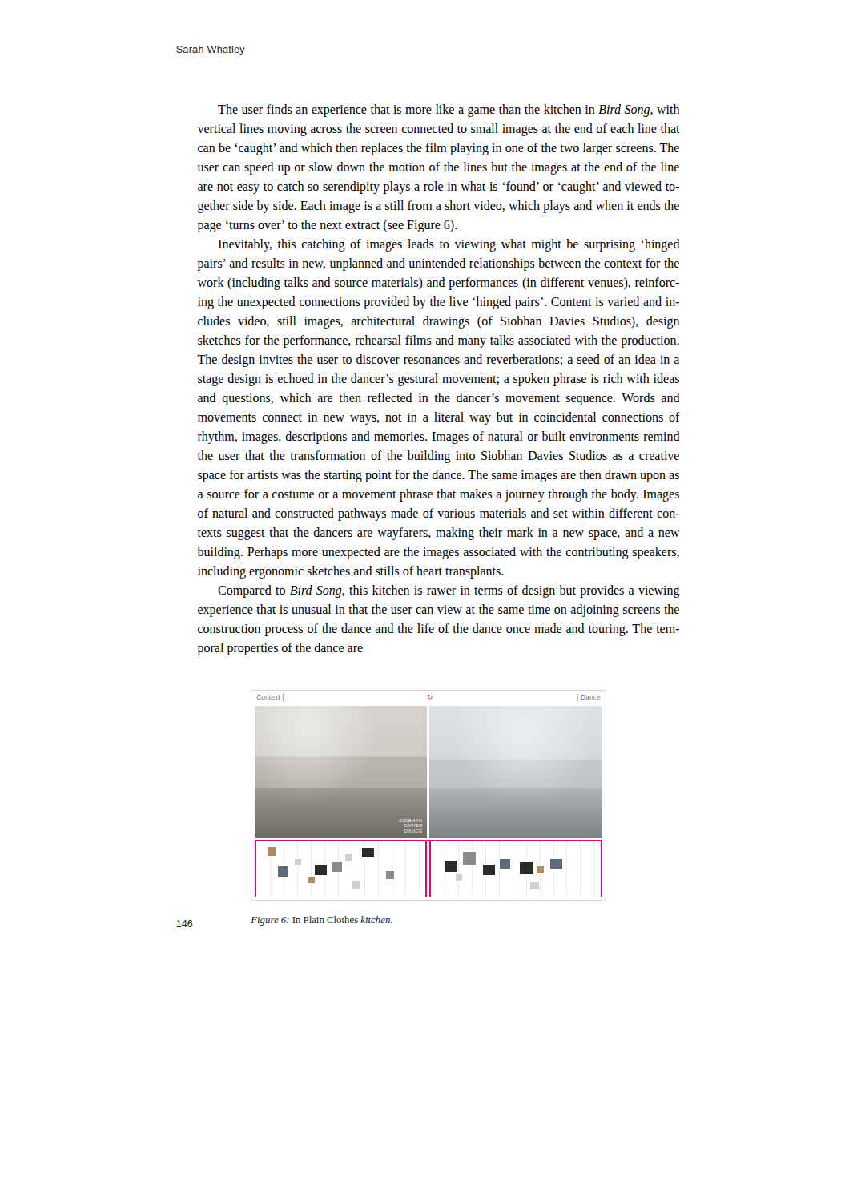Sarah Whatley
The user finds an experience that is more like a game than the kitchen in Bird Song, with vertical lines moving across the screen connected to small images at the end of each line that can be ‘caught’ and which then replaces the film playing in one of the two larger screens. The user can speed up or slow down the motion of the lines but the images at the end of the line are not easy to catch so serendipity plays a role in what is ‘found’ or ‘caught’ and viewed together side by side. Each image is a still from a short video, which plays and when it ends the page ‘turns over’ to the next extract (see Figure 6).
Inevitably, this catching of images leads to viewing what might be surprising ‘hinged pairs’ and results in new, unplanned and unintended relationships between the context for the work (including talks and source materials) and performances (in different venues), reinforcing the unexpected connections provided by the live ‘hinged pairs’. Content is varied and includes video, still images, architectural drawings (of Siobhan Davies Studios), design sketches for the performance, rehearsal films and many talks associated with the production. The design invites the user to discover resonances and reverberations; a seed of an idea in a stage design is echoed in the dancer’s gestural movement; a spoken phrase is rich with ideas and questions, which are then reflected in the dancer’s movement sequence. Words and movements connect in new ways, not in a literal way but in coincidental connections of rhythm, images, descriptions and memories. Images of natural or built environments remind the user that the transformation of the building into Siobhan Davies Studios as a creative space for artists was the starting point for the dance. The same images are then drawn upon as a source for a costume or a movement phrase that makes a journey through the body. Images of natural and constructed pathways made of various materials and set within different contexts suggest that the dancers are wayfarers, making their mark in a new space, and a new building. Perhaps more unexpected are the images associated with the contributing speakers, including ergonomic sketches and stills of heart transplants.
Compared to Bird Song, this kitchen is rawer in terms of design but provides a viewing experience that is unusual in that the user can view at the same time on adjoining screens the construction process of the dance and the life of the dance once made and touring. The temporal properties of the dance are
Context | ↻ | Dance
SIOBHAN
DAVIES
DANCE
Figure 6: In Plain Clothes kitchen.
146